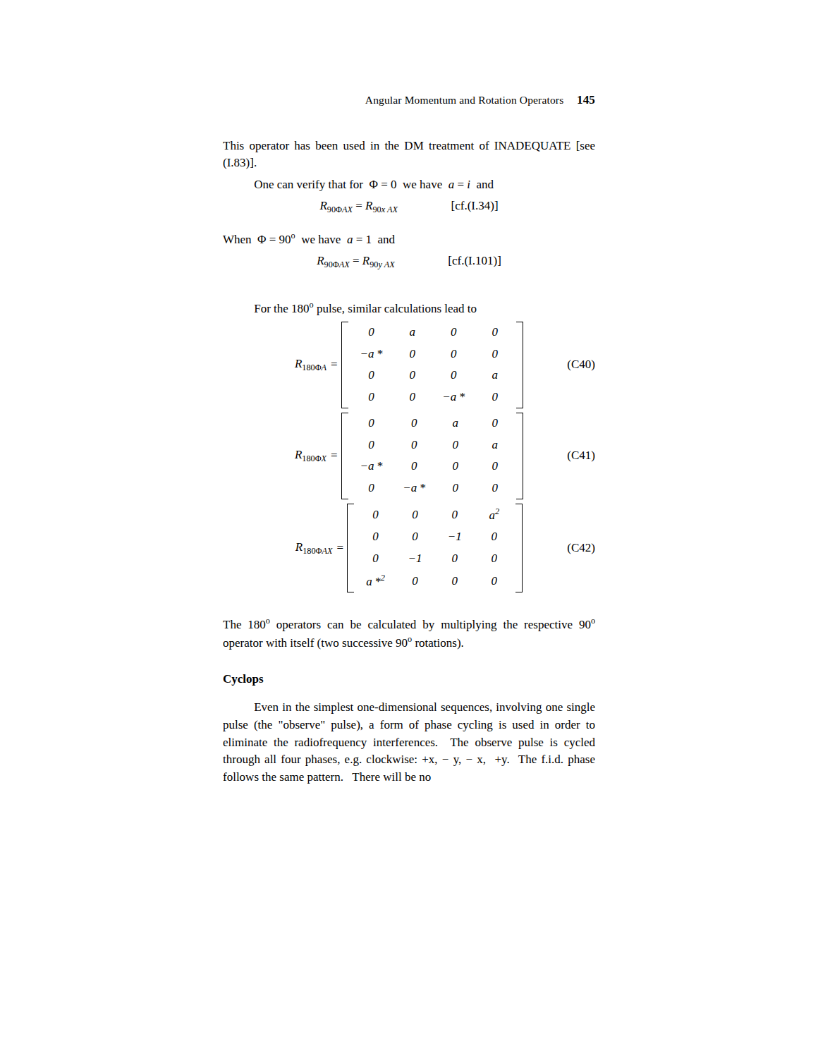Angular Momentum and Rotation Operators 145
This operator has been used in the DM treatment of INADEQUATE [see (I.83)].
One can verify that for Φ = 0 we have a = i and
R 90ΦAX = R 90x AX [cf.(I.34)]
When Φ = 90o we have a = 1 and
R 90ΦAX = R 90y AX [cf.(I.101)]
For the 180o pulse, similar calculations lead to
R 180ΦA=
| 0 | a | 0 | 0 |
| − a * | 0 | 0 | 0 |
| 0 | 0 | 0 | a |
| 0 | 0 | − a * | 0 |
(C40)
R 180ΦX=
| 0 | 0 | a | 0 |
| 0 | 0 | 0 | a |
| − a * | 0 | 0 | 0 |
| 0 | − a * | 0 | 0 |
(C41)
R 180ΦAX=
| 0 | 0 | 0 | a 2 |
| 0 | 0 | −1 | 0 |
| 0 | −1 | 0 | 0 |
| a * 2 | 0 | 0 | 0 |
(C42)
The 180o operators can be calculated by multiplying the respective 90o operator with itself (two successive 90o rotations).
Cyclops
Even in the simplest one-dimensional sequences, involving one single pulse (the "observe" pulse), a form of phase cycling is used in order to eliminate the radiofrequency interferences. The observe pulse is cycled through all four phases, e.g. clockwise: +x, − y, − x, +y. The f.i.d. phase follows the same pattern. There will be no